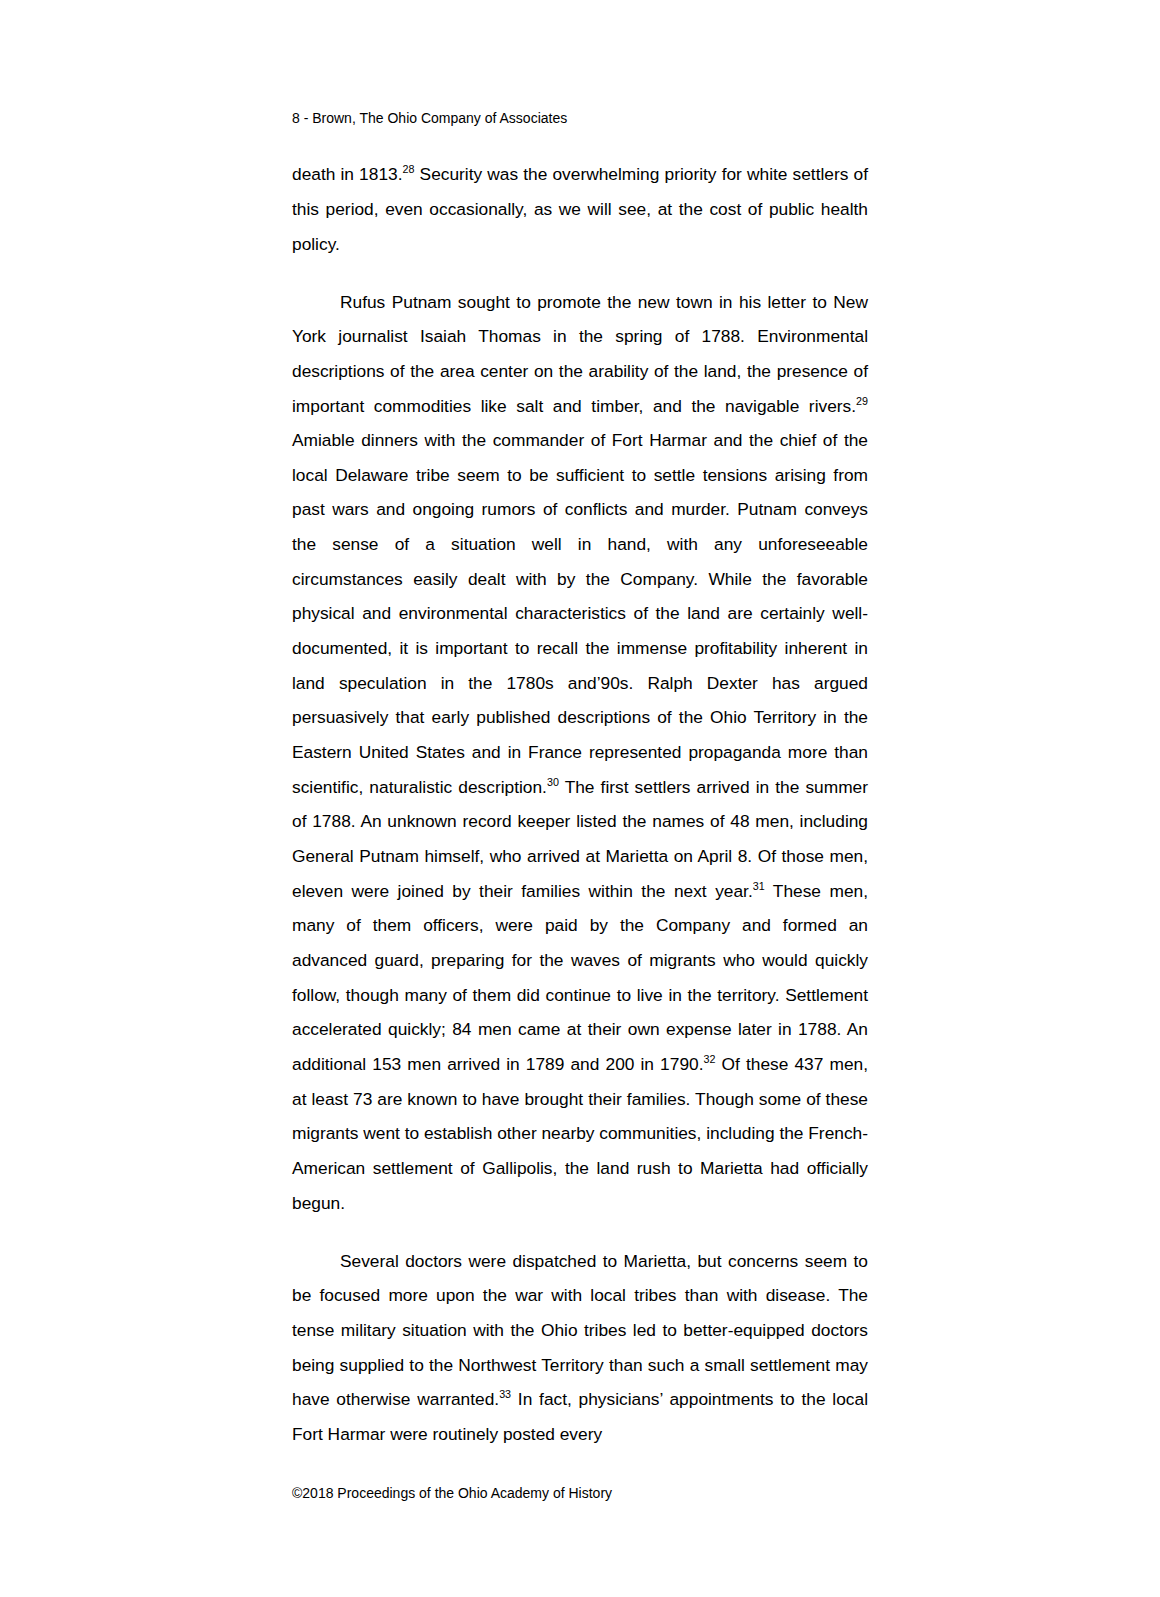8 - Brown, The Ohio Company of Associates
death in 1813.28 Security was the overwhelming priority for white settlers of this period, even occasionally, as we will see, at the cost of public health policy.
Rufus Putnam sought to promote the new town in his letter to New York journalist Isaiah Thomas in the spring of 1788. Environmental descriptions of the area center on the arability of the land, the presence of important commodities like salt and timber, and the navigable rivers.29 Amiable dinners with the commander of Fort Harmar and the chief of the local Delaware tribe seem to be sufficient to settle tensions arising from past wars and ongoing rumors of conflicts and murder. Putnam conveys the sense of a situation well in hand, with any unforeseeable circumstances easily dealt with by the Company. While the favorable physical and environmental characteristics of the land are certainly well-documented, it is important to recall the immense profitability inherent in land speculation in the 1780s and’90s. Ralph Dexter has argued persuasively that early published descriptions of the Ohio Territory in the Eastern United States and in France represented propaganda more than scientific, naturalistic description.30 The first settlers arrived in the summer of 1788. An unknown record keeper listed the names of 48 men, including General Putnam himself, who arrived at Marietta on April 8. Of those men, eleven were joined by their families within the next year.31 These men, many of them officers, were paid by the Company and formed an advanced guard, preparing for the waves of migrants who would quickly follow, though many of them did continue to live in the territory. Settlement accelerated quickly; 84 men came at their own expense later in 1788. An additional 153 men arrived in 1789 and 200 in 1790.32 Of these 437 men, at least 73 are known to have brought their families. Though some of these migrants went to establish other nearby communities, including the French-American settlement of Gallipolis, the land rush to Marietta had officially begun.
Several doctors were dispatched to Marietta, but concerns seem to be focused more upon the war with local tribes than with disease. The tense military situation with the Ohio tribes led to better-equipped doctors being supplied to the Northwest Territory than such a small settlement may have otherwise warranted.33 In fact, physicians’ appointments to the local Fort Harmar were routinely posted every
©2018 Proceedings of the Ohio Academy of History